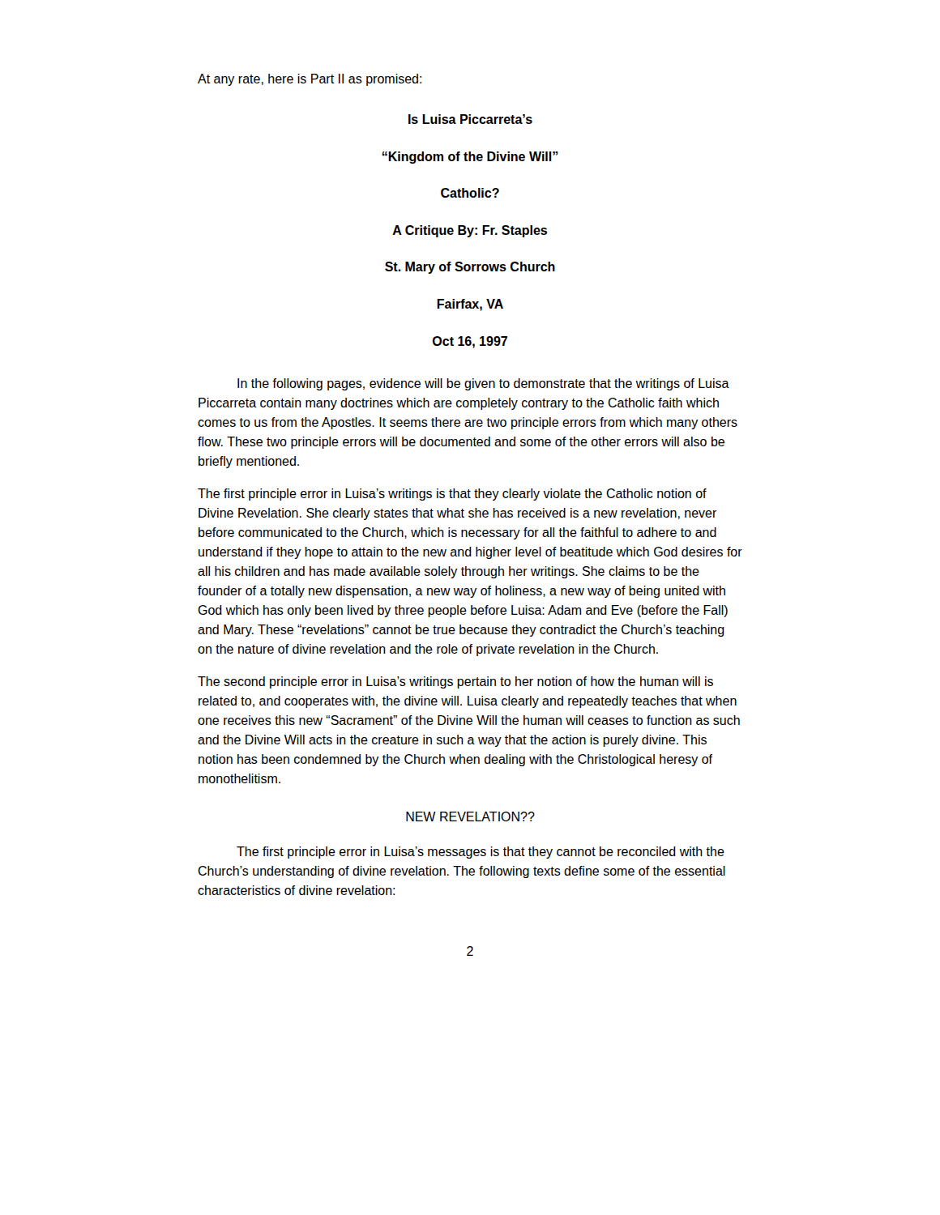At any rate, here is Part II as promised:
Is Luisa Piccarreta’s
“Kingdom of the Divine Will”
Catholic?
A Critique By: Fr. Staples
St. Mary of Sorrows Church
Fairfax, VA
Oct 16, 1997
In the following pages, evidence will be given to demonstrate that the writings of Luisa Piccarreta contain many doctrines which are completely contrary to the Catholic faith which comes to us from the Apostles. It seems there are two principle errors from which many others flow. These two principle errors will be documented and some of the other errors will also be briefly mentioned.
The first principle error in Luisa’s writings is that they clearly violate the Catholic notion of Divine Revelation. She clearly states that what she has received is a new revelation, never before communicated to the Church, which is necessary for all the faithful to adhere to and understand if they hope to attain to the new and higher level of beatitude which God desires for all his children and has made available solely through her writings. She claims to be the founder of a totally new dispensation, a new way of holiness, a new way of being united with God which has only been lived by three people before Luisa: Adam and Eve (before the Fall) and Mary. These “revelations” cannot be true because they contradict the Church’s teaching on the nature of divine revelation and the role of private revelation in the Church.
The second principle error in Luisa’s writings pertain to her notion of how the human will is related to, and cooperates with, the divine will. Luisa clearly and repeatedly teaches that when one receives this new “Sacrament” of the Divine Will the human will ceases to function as such and the Divine Will acts in the creature in such a way that the action is purely divine. This notion has been condemned by the Church when dealing with the Christological heresy of monothelitism.
NEW REVELATION??
The first principle error in Luisa’s messages is that they cannot be reconciled with the Church’s understanding of divine revelation. The following texts define some of the essential characteristics of divine revelation:
2